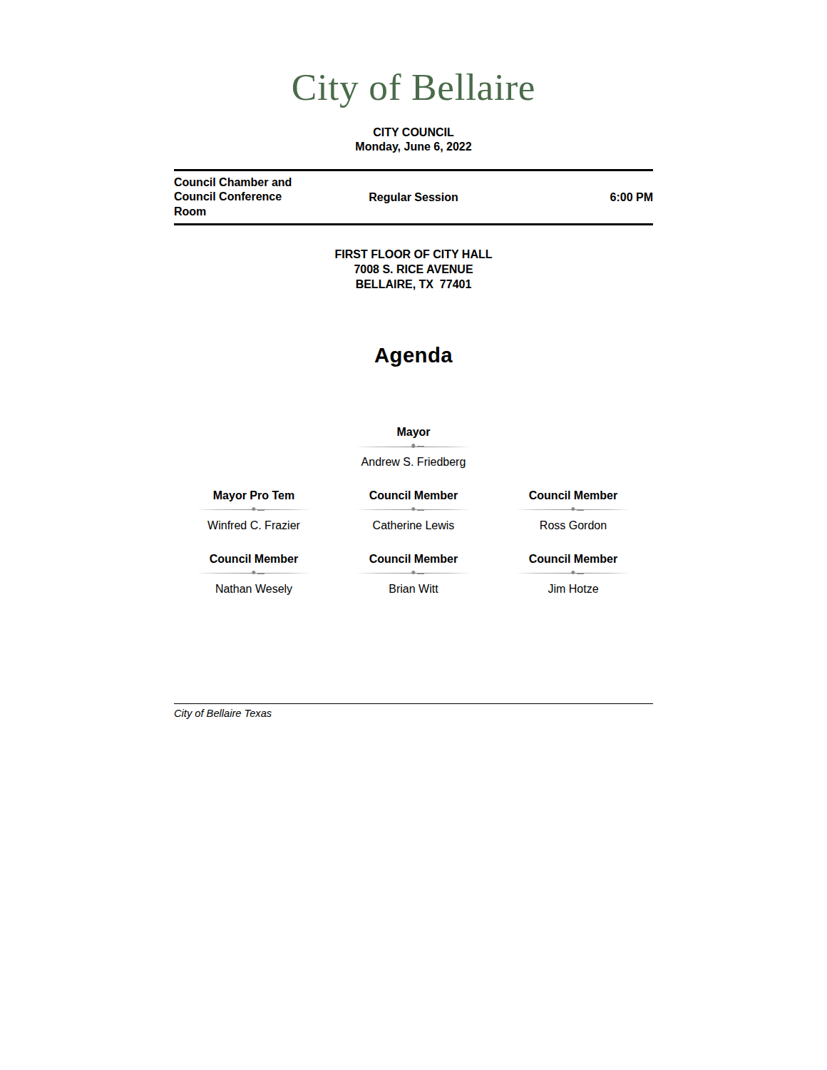City of Bellaire
CITY COUNCIL
Monday, June 6, 2022
| Council Chamber and Council Conference Room | Regular Session | 6:00 PM |
FIRST FLOOR OF CITY HALL
7008 S. RICE AVENUE
BELLAIRE, TX 77401
Agenda
| | Mayor Andrew S. Friedberg | |
| Mayor Pro Tem Winfred C. Frazier | Council Member Catherine Lewis | Council Member Ross Gordon |
| Council Member Nathan Wesely | Council Member Brian Witt | Council Member Jim Hotze |
City of Bellaire Texas